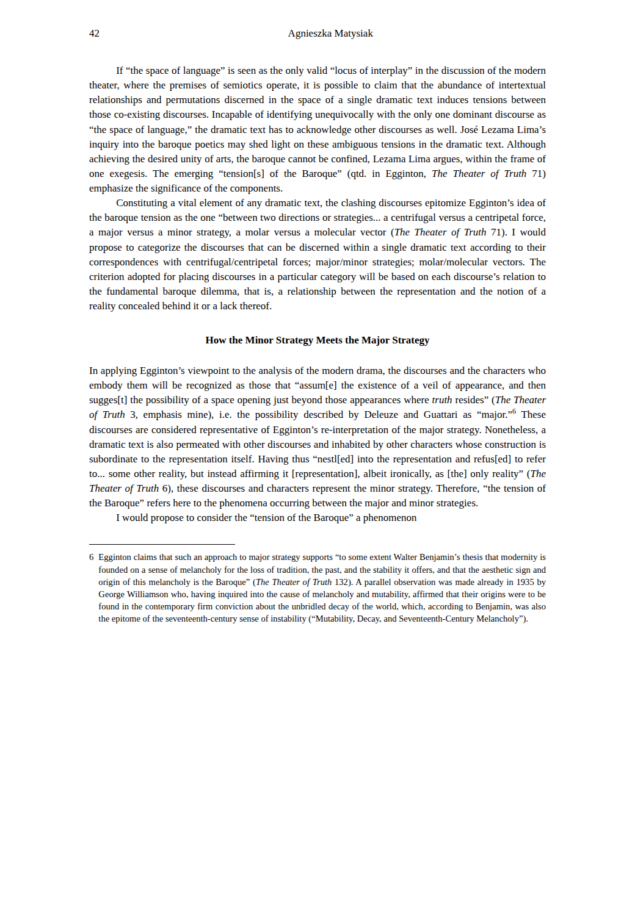42 Agnieszka Matysiak
If “the space of language” is seen as the only valid “locus of interplay” in the discussion of the modern theater, where the premises of semiotics operate, it is possible to claim that the abundance of intertextual relationships and permutations discerned in the space of a single dramatic text induces tensions between those co-existing discourses. Incapable of identifying unequivocally with the only one dominant discourse as “the space of language,” the dramatic text has to acknowledge other discourses as well. José Lezama Lima’s inquiry into the baroque poetics may shed light on these ambiguous tensions in the dramatic text. Although achieving the desired unity of arts, the baroque cannot be confined, Lezama Lima argues, within the frame of one exegesis. The emerging “tension[s] of the Baroque” (qtd. in Egginton, The Theater of Truth 71) emphasize the significance of the components.
Constituting a vital element of any dramatic text, the clashing discourses epitomize Egginton’s idea of the baroque tension as the one “between two directions or strategies... a centrifugal versus a centripetal force, a major versus a minor strategy, a molar versus a molecular vector (The Theater of Truth 71). I would propose to categorize the discourses that can be discerned within a single dramatic text according to their correspondences with centrifugal/centripetal forces; major/minor strategies; molar/molecular vectors. The criterion adopted for placing discourses in a particular category will be based on each discourse’s relation to the fundamental baroque dilemma, that is, a relationship between the representation and the notion of a reality concealed behind it or a lack thereof.
How the Minor Strategy Meets the Major Strategy
In applying Egginton’s viewpoint to the analysis of the modern drama, the discourses and the characters who embody them will be recognized as those that “assum[e] the existence of a veil of appearance, and then sugges[t] the possibility of a space opening just beyond those appearances where truth resides” (The Theater of Truth 3, emphasis mine), i.e. the possibility described by Deleuze and Guattari as “major.”6 These discourses are considered representative of Egginton’s re-interpretation of the major strategy. Nonetheless, a dramatic text is also permeated with other discourses and inhabited by other characters whose construction is subordinate to the representation itself. Having thus “nestl[ed] into the representation and refus[ed] to refer to... some other reality, but instead affirming it [representation], albeit ironically, as [the] only reality” (The Theater of Truth 6), these discourses and characters represent the minor strategy. Therefore, “the tension of the Baroque” refers here to the phenomena occurring between the major and minor strategies.
I would propose to consider the “tension of the Baroque” a phenomenon
6 Egginton claims that such an approach to major strategy supports “to some extent Walter Benjamin’s thesis that modernity is founded on a sense of melancholy for the loss of tradition, the past, and the stability it offers, and that the aesthetic sign and origin of this melancholy is the Baroque” (The Theater of Truth 132). A parallel observation was made already in 1935 by George Williamson who, having inquired into the cause of melancholy and mutability, affirmed that their origins were to be found in the contemporary firm conviction about the unbridled decay of the world, which, according to Benjamin, was also the epitome of the seventeenth-century sense of instability (“Mutability, Decay, and Seventeenth-Century Melancholy”).